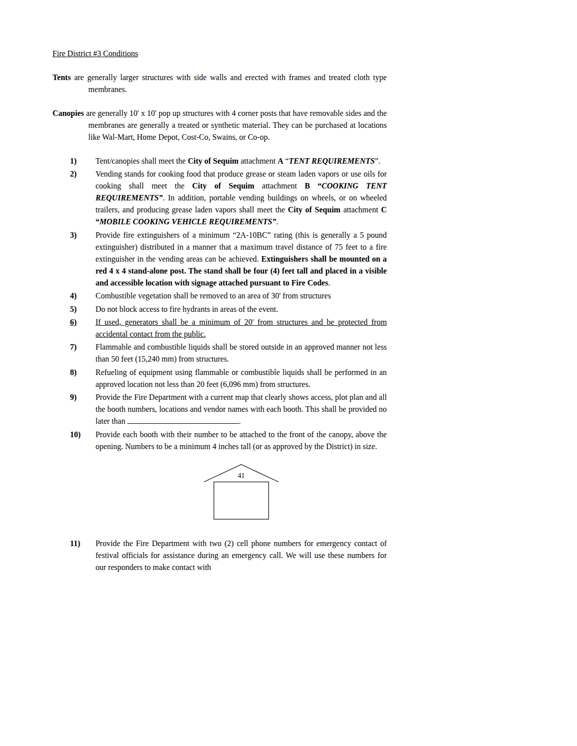Fire District #3 Conditions
Tents are generally larger structures with side walls and erected with frames and treated cloth type membranes.
Canopies are generally 10' x 10' pop up structures with 4 corner posts that have removable sides and the membranes are generally a treated or synthetic material. They can be purchased at locations like Wal-Mart, Home Depot, Cost-Co, Swains, or Co-op.
1) Tent/canopies shall meet the City of Sequim attachment A “TENT REQUIREMENTS”.
2) Vending stands for cooking food that produce grease or steam laden vapors or use oils for cooking shall meet the City of Sequim attachment B “COOKING TENT REQUIREMENTS”. In addition, portable vending buildings on wheels, or on wheeled trailers, and producing grease laden vapors shall meet the City of Sequim attachment C “MOBILE COOKING VEHICLE REQUIREMENTS”.
3) Provide fire extinguishers of a minimum “2A-10BC” rating (this is generally a 5 pound extinguisher) distributed in a manner that a maximum travel distance of 75 feet to a fire extinguisher in the vending areas can be achieved. Extinguishers shall be mounted on a red 4 x 4 stand-alone post. The stand shall be four (4) feet tall and placed in a visible and accessible location with signage attached pursuant to Fire Codes.
4) Combustible vegetation shall be removed to an area of 30' from structures
5) Do not block access to fire hydrants in areas of the event.
6) If used, generators shall be a minimum of 20' from structures and be protected from accidental contact from the public.
7) Flammable and combustible liquids shall be stored outside in an approved manner not less than 50 feet (15,240 mm) from structures.
8) Refueling of equipment using flammable or combustible liquids shall be performed in an approved location not less than 20 feet (6,096 mm) from structures.
9) Provide the Fire Department with a current map that clearly shows access, plot plan and all the booth numbers, locations and vendor names with each booth. This shall be provided no later than .
10) Provide each booth with their number to be attached to the front of the canopy, above the opening. Numbers to be a minimum 4 inches tall (or as approved by the District) in size.
41
11) Provide the Fire Department with two (2) cell phone numbers for emergency contact of festival officials for assistance during an emergency call. We will use these numbers for our responders to make contact with